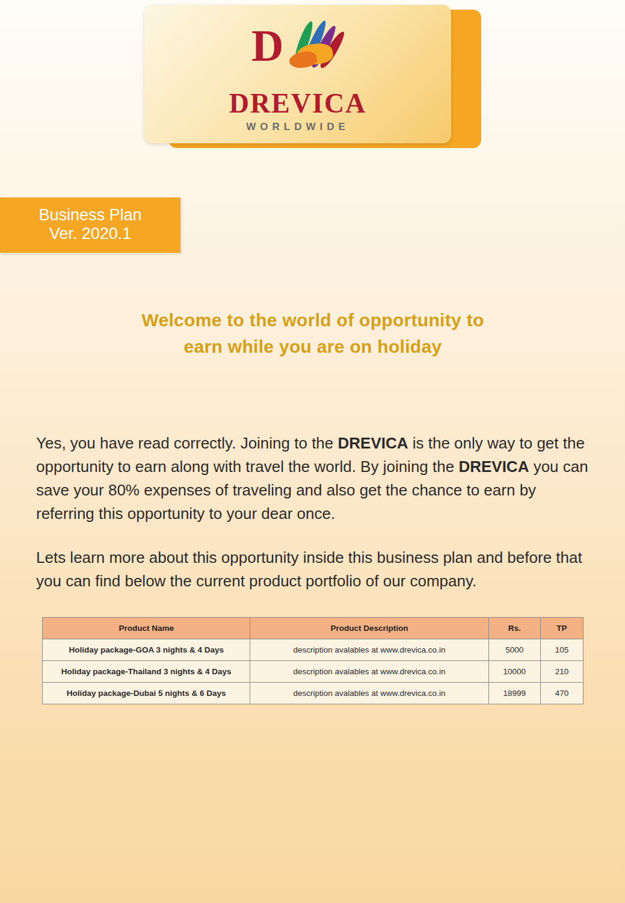D
DREVICA
WORLDWIDE
Business Plan Ver. 2020.1
Welcome to the world of opportunity to
earn while you are on holiday
Yes, you have read correctly. Joining to the DREVICA is the only way to get the opportunity to earn along with travel the world. By joining the DREVICA you can save your 80% expenses of traveling and also get the chance to earn by referring this opportunity to your dear once.
Lets learn more about this opportunity inside this business plan and before that you can find below the current product portfolio of our company.
| Product Name | Product Description | Rs. | TP |
| --- | --- | --- | --- |
| Holiday package-GOA 3 nights & 4 Days | description avalables at www.drevica.co.in | 5000 | 105 |
| Holiday package-Thailand 3 nights & 4 Days | description avalables at www.drevica.co.in | 10000 | 210 |
| Holiday package-Dubai 5 nights & 6 Days | description avalables at www.drevica.co.in | 18999 | 470 |